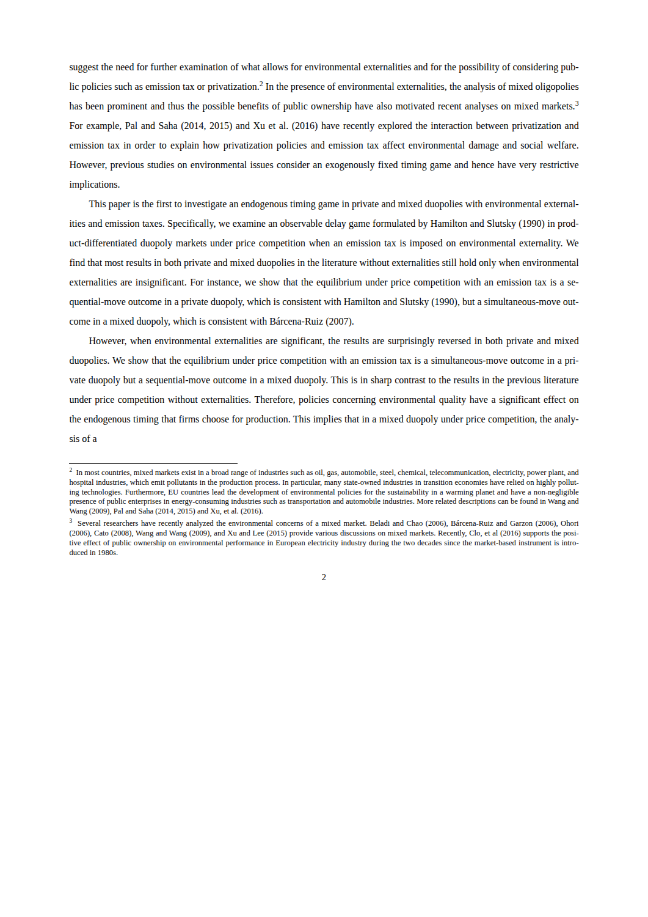suggest the need for further examination of what allows for environmental externalities and for the possibility of considering public policies such as emission tax or privatization.2 In the presence of environmental externalities, the analysis of mixed oligopolies has been prominent and thus the possible benefits of public ownership have also motivated recent analyses on mixed markets.3 For example, Pal and Saha (2014, 2015) and Xu et al. (2016) have recently explored the interaction between privatization and emission tax in order to explain how privatization policies and emission tax affect environmental damage and social welfare. However, previous studies on environmental issues consider an exogenously fixed timing game and hence have very restrictive implications.
This paper is the first to investigate an endogenous timing game in private and mixed duopolies with environmental externalities and emission taxes. Specifically, we examine an observable delay game formulated by Hamilton and Slutsky (1990) in product-differentiated duopoly markets under price competition when an emission tax is imposed on environmental externality. We find that most results in both private and mixed duopolies in the literature without externalities still hold only when environmental externalities are insignificant. For instance, we show that the equilibrium under price competition with an emission tax is a sequential-move outcome in a private duopoly, which is consistent with Hamilton and Slutsky (1990), but a simultaneous-move outcome in a mixed duopoly, which is consistent with Bárcena-Ruiz (2007).
However, when environmental externalities are significant, the results are surprisingly reversed in both private and mixed duopolies. We show that the equilibrium under price competition with an emission tax is a simultaneous-move outcome in a private duopoly but a sequential-move outcome in a mixed duopoly. This is in sharp contrast to the results in the previous literature under price competition without externalities. Therefore, policies concerning environmental quality have a significant effect on the endogenous timing that firms choose for production. This implies that in a mixed duopoly under price competition, the analysis of a
2 In most countries, mixed markets exist in a broad range of industries such as oil, gas, automobile, steel, chemical, telecommunication, electricity, power plant, and hospital industries, which emit pollutants in the production process. In particular, many state-owned industries in transition economies have relied on highly polluting technologies. Furthermore, EU countries lead the development of environmental policies for the sustainability in a warming planet and have a non-negligible presence of public enterprises in energy-consuming industries such as transportation and automobile industries. More related descriptions can be found in Wang and Wang (2009), Pal and Saha (2014, 2015) and Xu, et al. (2016).
3 Several researchers have recently analyzed the environmental concerns of a mixed market. Beladi and Chao (2006), Bárcena-Ruiz and Garzon (2006), Ohori (2006), Cato (2008), Wang and Wang (2009), and Xu and Lee (2015) provide various discussions on mixed markets. Recently, Clo, et al (2016) supports the positive effect of public ownership on environmental performance in European electricity industry during the two decades since the market-based instrument is introduced in 1980s.
2